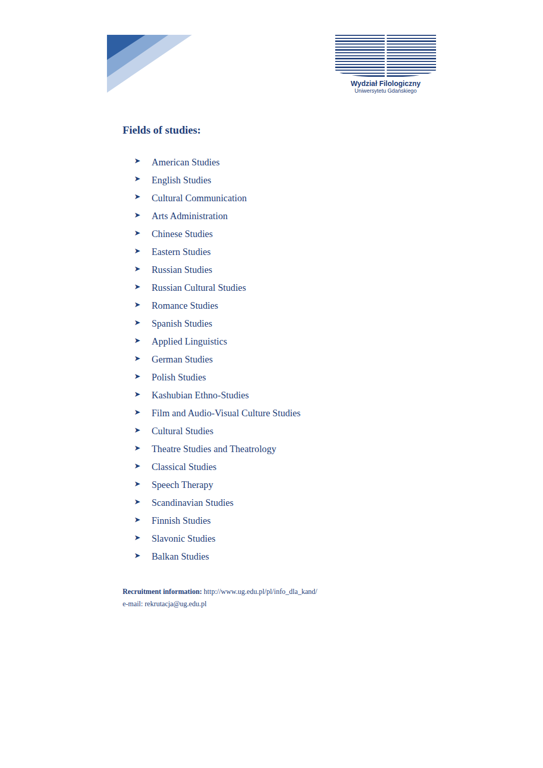Wydział Filologiczny
Uniwersytetu Gdańskiego
Fields of studies:
American Studies
English Studies
Cultural Communication
Arts Administration
Chinese Studies
Eastern Studies
Russian Studies
Russian Cultural Studies
Romance Studies
Spanish Studies
Applied Linguistics
German Studies
Polish Studies
Kashubian Ethno-Studies
Film and Audio-Visual Culture Studies
Cultural Studies
Theatre Studies and Theatrology
Classical Studies
Speech Therapy
Scandinavian Studies
Finnish Studies
Slavonic Studies
Balkan Studies
Recruitment information: http://www.ug.edu.pl/pl/info_dla_kand/
e-mail: rekrutacja@ug.edu.pl